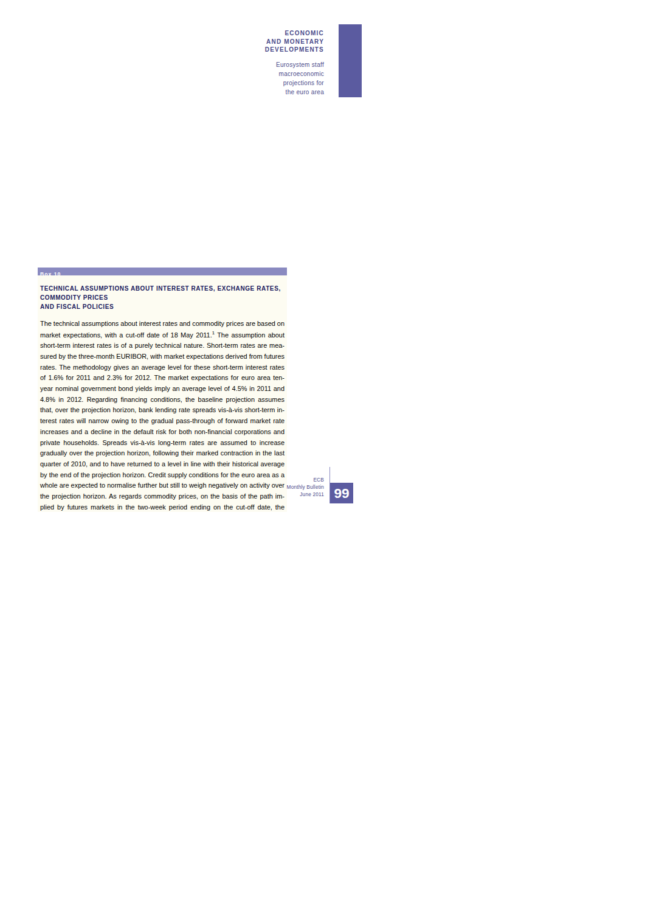ECONOMIC
AND MONETARY
DEVELOPMENTS
Eurosystem staff
macroeconomic
projections for
the euro area
Box 10
TECHNICAL ASSUMPTIONS ABOUT INTEREST RATES, EXCHANGE RATES, COMMODITY PRICES
AND FISCAL POLICIES
The technical assumptions about interest rates and commodity prices are based on market expectations, with a cut-off date of 18 May 2011.1 The assumption about short-term interest rates is of a purely technical nature. Short-term rates are measured by the three-month EURIBOR, with market expectations derived from futures rates. The methodology gives an average level for these short-term interest rates of 1.6% for 2011 and 2.3% for 2012. The market expectations for euro area ten-year nominal government bond yields imply an average level of 4.5% in 2011 and 4.8% in 2012. Regarding financing conditions, the baseline projection assumes that, over the projection horizon, bank lending rate spreads vis-à-vis short-term interest rates will narrow owing to the gradual pass-through of forward market rate increases and a decline in the default risk for both non-financial corporations and private households. Spreads vis-à-vis long-term rates are assumed to increase gradually over the projection horizon, following their marked contraction in the last quarter of 2010, and to have returned to a level in line with their historical average by the end of the projection horizon. Credit supply conditions for the euro area as a whole are expected to normalise further but still to weigh negatively on activity over the projection horizon. As regards commodity prices, on the basis of the path implied by futures markets in the two-week period ending on the cut-off date, the price of a barrel of Brent crude oil is assumed to average USD 111.1 in 2011 and USD 108.0 in 2012. The prices of non-energy commodities in US dollars are assumed to rise by 20.4% in 2011 and by 1.2% in 2012.
1 Oil and food price assumptions are based on futures prices up to the end of the projection horizon. For other commodities, prices areassumed to follow futures until the second quarter of 2012 and thereafter to evolve in line with global economic activity.
ECB
Monthly Bulletin
June 2011
99